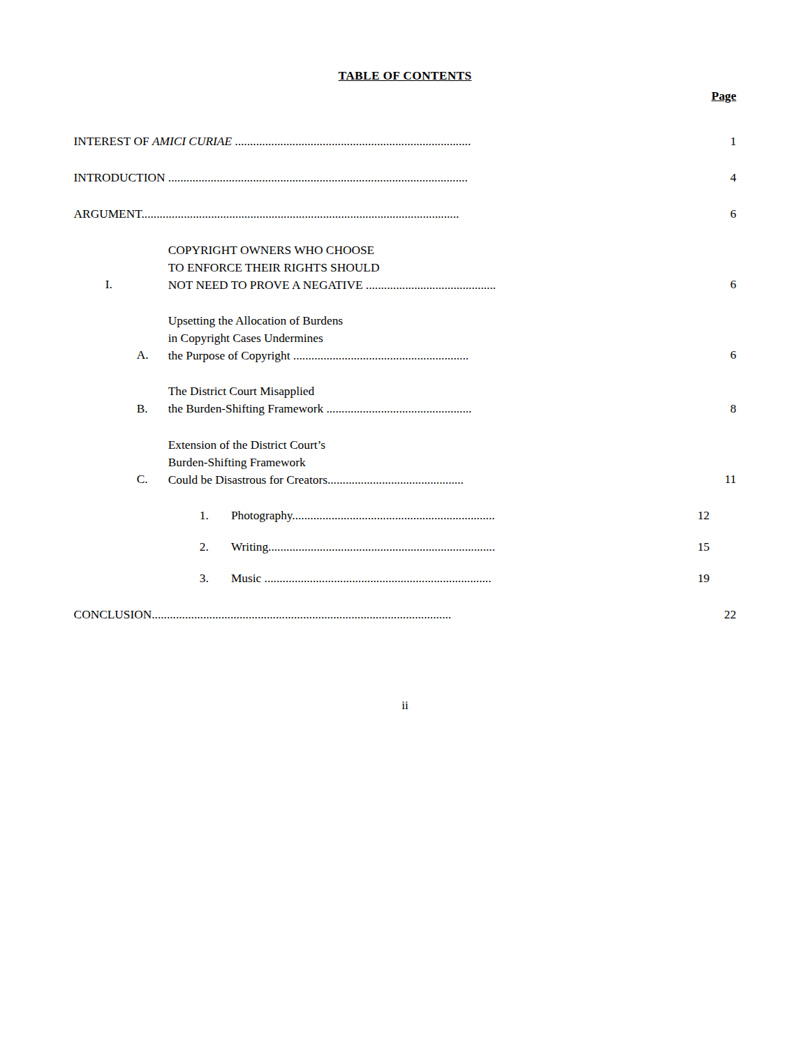TABLE OF CONTENTS
Page
| INTEREST OF AMICI CURIAE .............................................................................. | 1 |
| INTRODUCTION ................................................................................................... | 4 |
| ARGUMENT ......................................................................................................... | 6 |
| I. | COPYRIGHT OWNERS WHO CHOOSE TO ENFORCE THEIR RIGHTS SHOULD NOT NEED TO PROVE A NEGATIVE ........................................... | 6 |
| A. | Upsetting the Allocation of Burdens in Copyright Cases Undermines the Purpose of Copyright .......................................................... | 6 |
| B. | The District Court Misapplied the Burden-Shifting Framework ................................................ | 8 |
| C. | Extension of the District Court’s Burden-Shifting Framework Could be Disastrous for Creators ............................................. | 11 |
| | / 1. / Photography ................................................................... / 12 / / 2. / Writing ........................................................................... / 15 / / 3. / Music ........................................................................... / 19 / | |
| CONCLUSION ................................................................................................... | 22 |
ii